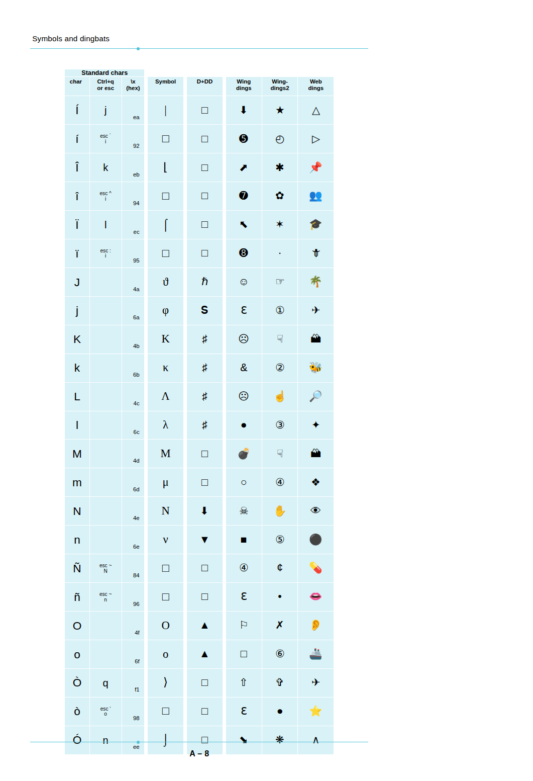Symbols and dingbats
| Standard chars | | | | | | | | |
| --- | --- | --- | --- | --- | --- | --- | --- | --- |
| char | Ctrl+q or esc | \x (hex) | | Symbol | | D+DD | | Wing dings | Wing- dings2 | Web dings |
| Í | j | ea | | / | | □ | | ⬇ | ★ | △ |
| í | esc ´ i | 92 | | □ | | □ | | ➎ | ◴ | ▷ |
| Î | k | eb | | ⌊ | | □ | | ⬈ | ✱ | 📌 |
| î | esc ^ i | 94 | | □ | | □ | | ➐ | ✿ | 👥 |
| Ï | l | ec | | ⌠ | | □ | | ⬉ | ✶ | 🎓 |
| ï | esc : i | 95 | | □ | | □ | | ➑ | · | 🗡 |
| J | | 4a | | ϑ | | ℏ | | ☺ | ☞ | 🌴 |
| j | | 6a | | φ | | 𝐒 | | ℇ | ① | ✈ |
| K | | 4b | | K | | ♯ | | ☹ | ☟ | 🏔 |
| k | | 6b | | κ | | ♯ | | & | ② | 🐝 |
| L | | 4c | | Λ | | ♯ | | ☹ | ☝ | 🔎 |
| l | | 6c | | λ | | ♯ | | ● | ③ | ✦ |
| M | | 4d | | M | | □ | | 💣 | ☟ | 🏔 |
| m | | 6d | | μ | | □ | | ○ | ④ | ❖ |
| N | | 4e | | N | | ⬇ | | ☠ | ✋ | 👁 |
| n | | 6e | | ν | | ▼ | | ■ | ⑤ | ⚫ |
| Ñ | esc ~ N | 84 | | □ | | □ | | ④ | ¢ | 💊 |
| ñ | esc ~ n | 96 | | □ | | □ | | ℇ | • | 👄 |
| O | | 4f | | O | | ▲ | | ⚐ | ✗ | 👂 |
| o | | 6f | | o | | ▲ | | □ | ⑥ | 🚢 |
| Ò | q | f1 | | ⟩ | | □ | | ⇧ | ✞ | ✈ |
| ò | esc ‘ o | 98 | | □ | | □ | | ℇ | ● | ⭐ |
| Ó | n | ee | | ⌡ | | □ | | ⬊ | ❋ | ∧ |
A – 8